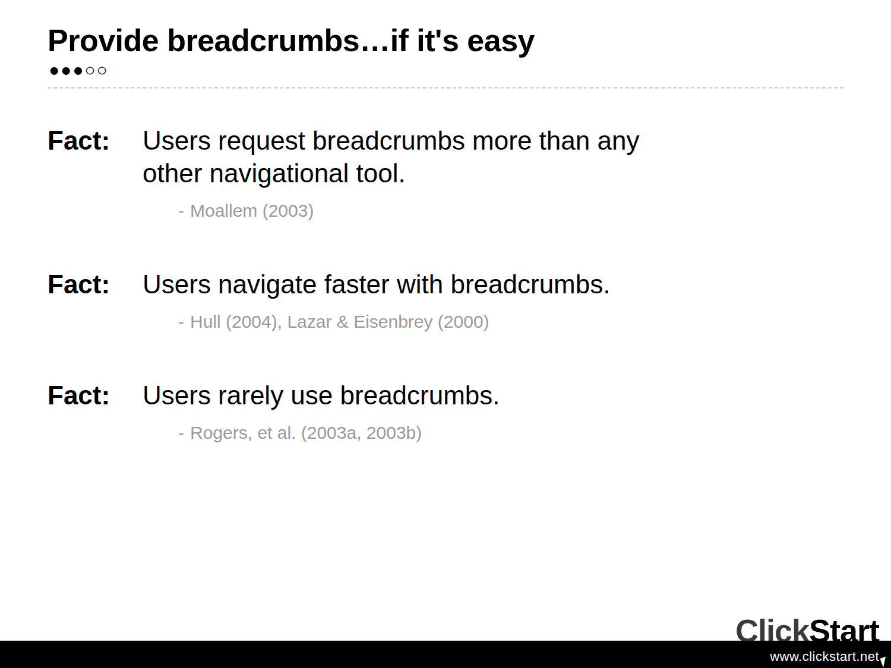Provide breadcrumbs…if it's easy
●●●○○
Fact:
Users request breadcrumbs more than any other navigational tool.
-Moallem (2003)
Fact:
Users navigate faster with breadcrumbs.
-Hull (2004), Lazar & Eisenbrey (2000)
Fact:
Users rarely use breadcrumbs.
-Rogers, et al. (2003a, 2003b)
Click Start
www.clickstart.net